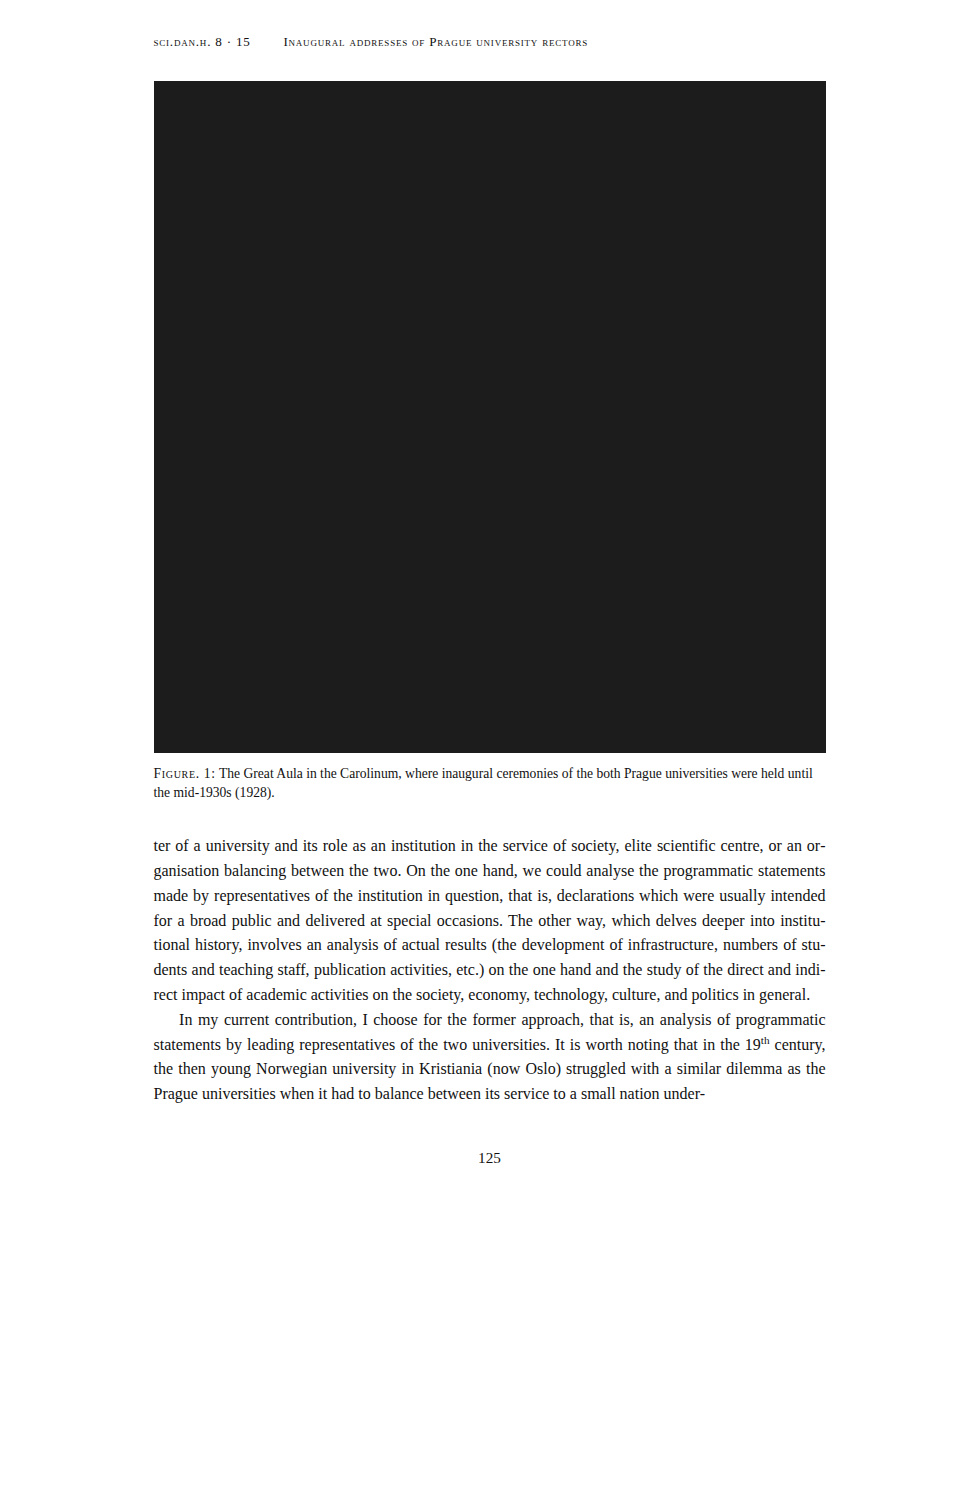sci.dan.h. 8 · 15 Inaugural addresses of Prague university rectors
Figure. 1: The Great Aula in the Carolinum, where inaugural ceremonies of the both Prague universities were held until the mid-1930s (1928).
ter of a university and its role as an institution in the service of society, elite scientific centre, or an organisation balancing between the two. On the one hand, we could analyse the programmatic statements made by representatives of the institution in question, that is, declarations which were usually intended for a broad public and delivered at special occasions. The other way, which delves deeper into institutional history, involves an analysis of actual results (the development of infrastructure, numbers of students and teaching staff, publication activities, etc.) on the one hand and the study of the direct and indirect impact of academic activities on the society, economy, technology, culture, and politics in general.
In my current contribution, I choose for the former approach, that is, an analysis of programmatic statements by leading representatives of the two universities. It is worth noting that in the 19th century, the then young Norwegian university in Kristiania (now Oslo) struggled with a similar dilemma as the Prague universities when it had to balance between its service to a small nation under-
125